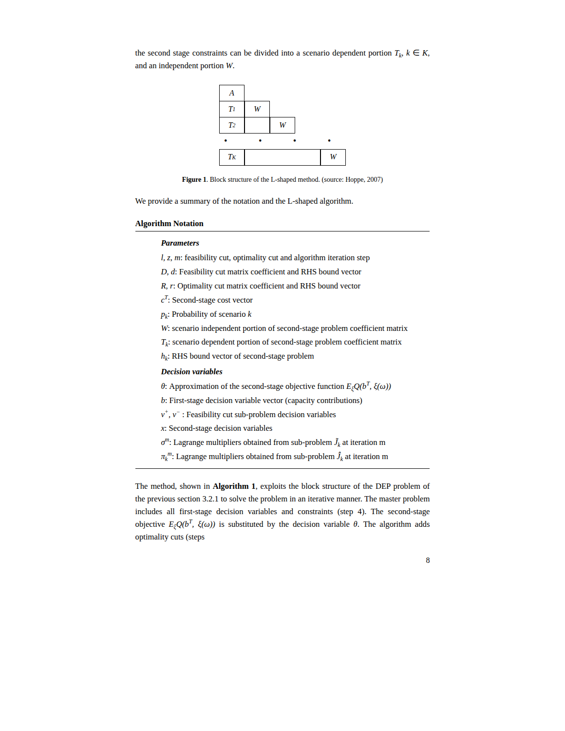the second stage constraints can be divided into a scenario dependent portion Tk, k ∈ K, and an independent portion W.
A
T1
W
T2
W
• • • •
TK
W
Figure 1. Block structure of the L-shaped method. (source: Hoppe, 2007)
We provide a summary of the notation and the L-shaped algorithm.
Algorithm Notation
Parameters
l, z, m: feasibility cut, optimality cut and algorithm iteration step
D, d: Feasibility cut matrix coefficient and RHS bound vector
R, r: Optimality cut matrix coefficient and RHS bound vector
cT: Second-stage cost vector
pk: Probability of scenario k
W: scenario independent portion of second-stage problem coefficient matrix
Tk: scenario dependent portion of second-stage problem coefficient matrix
hk: RHS bound vector of second-stage problem
Decision variables
θ: Approximation of the second-stage objective function EξQ(bT, ξ(ω))
b: First-stage decision variable vector (capacity contributions)
v+, v− : Feasibility cut sub-problem decision variables
x: Second-stage decision variables
σm: Lagrange multipliers obtained from sub-problem J̃k at iteration m
πkm: Lagrange multipliers obtained from sub-problem Ĵk at iteration m
The method, shown in Algorithm 1, exploits the block structure of the DEP problem of the previous section 3.2.1 to solve the problem in an iterative manner. The master problem includes all first-stage decision variables and constraints (step 4). The second-stage objective EξQ(bT, ξ(ω)) is substituted by the decision variable θ. The algorithm adds optimality cuts (steps
8